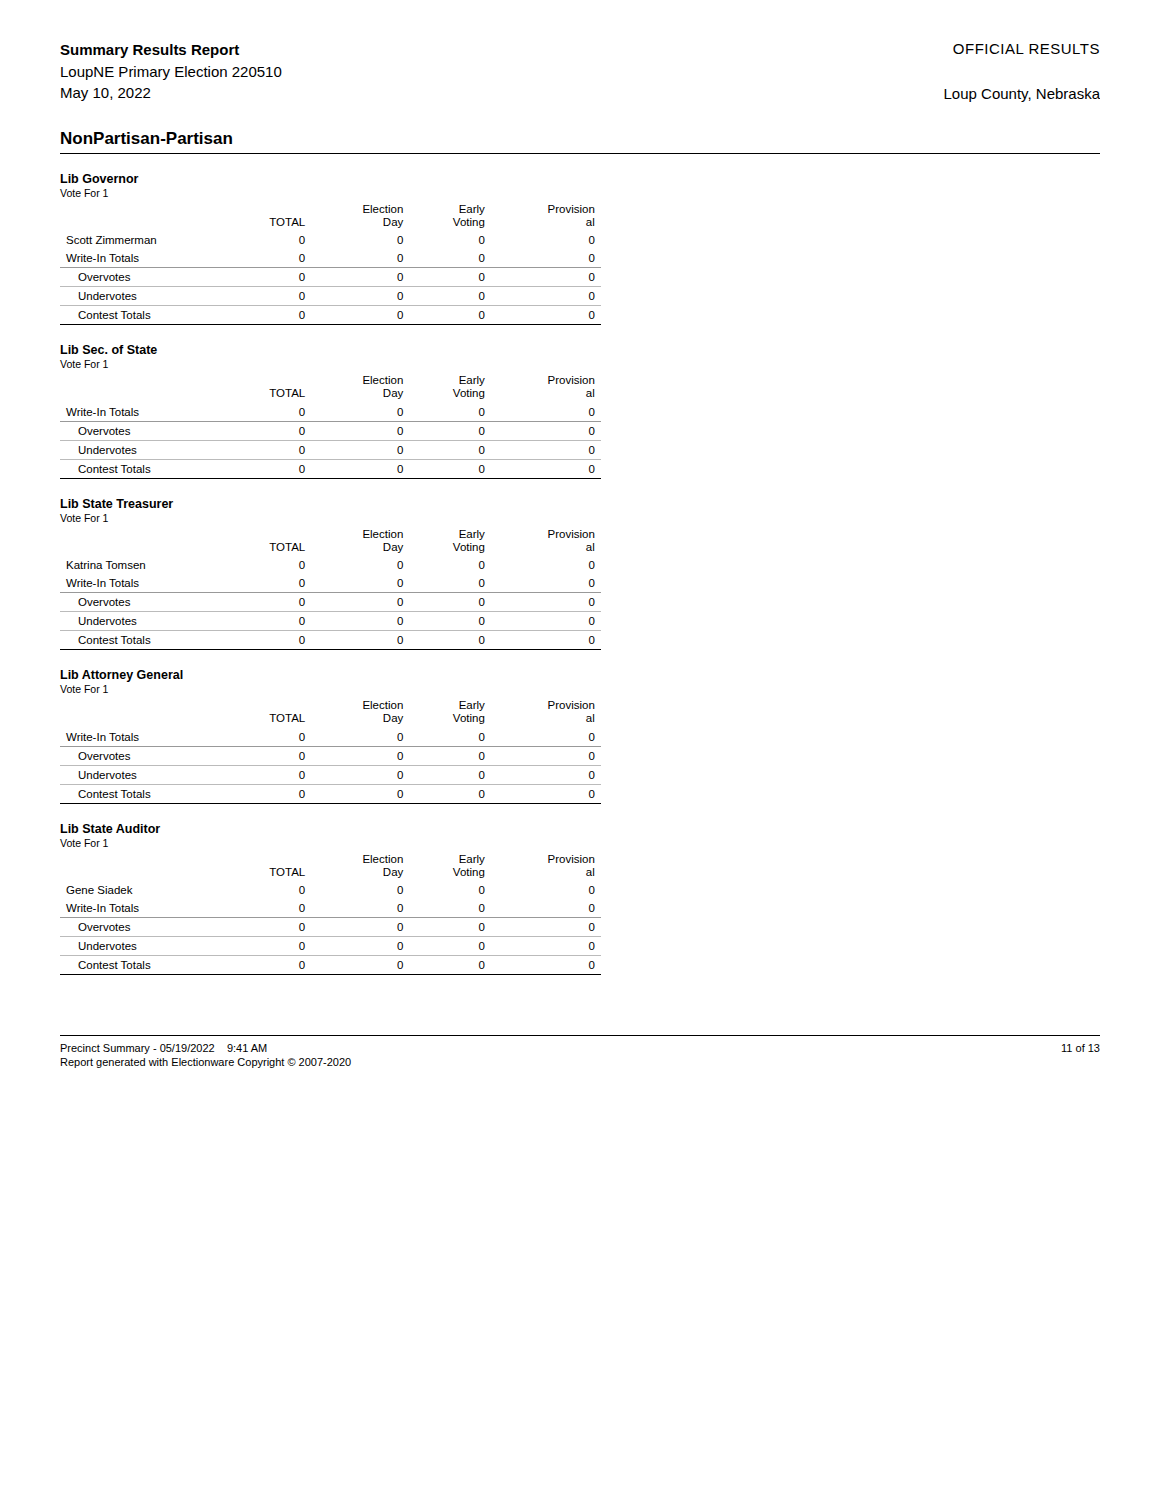OFFICIAL RESULTS
Loup County, Nebraska
Summary Results Report
LoupNE Primary Election 220510
May 10, 2022
NonPartisan-Partisan
Lib Governor
Vote For 1
| | TOTAL | Election Day | Early Voting | Provision al |
| --- | --- | --- | --- | --- |
| Scott Zimmerman | 0 | 0 | 0 | 0 |
| Write-In Totals | 0 | 0 | 0 | 0 |
| Overvotes | 0 | 0 | 0 | 0 |
| Undervotes | 0 | 0 | 0 | 0 |
| Contest Totals | 0 | 0 | 0 | 0 |
Lib Sec. of State
Vote For 1
| | TOTAL | Election Day | Early Voting | Provision al |
| --- | --- | --- | --- | --- |
| Write-In Totals | 0 | 0 | 0 | 0 |
| Overvotes | 0 | 0 | 0 | 0 |
| Undervotes | 0 | 0 | 0 | 0 |
| Contest Totals | 0 | 0 | 0 | 0 |
Lib State Treasurer
Vote For 1
| | TOTAL | Election Day | Early Voting | Provision al |
| --- | --- | --- | --- | --- |
| Katrina Tomsen | 0 | 0 | 0 | 0 |
| Write-In Totals | 0 | 0 | 0 | 0 |
| Overvotes | 0 | 0 | 0 | 0 |
| Undervotes | 0 | 0 | 0 | 0 |
| Contest Totals | 0 | 0 | 0 | 0 |
Lib Attorney General
Vote For 1
| | TOTAL | Election Day | Early Voting | Provision al |
| --- | --- | --- | --- | --- |
| Write-In Totals | 0 | 0 | 0 | 0 |
| Overvotes | 0 | 0 | 0 | 0 |
| Undervotes | 0 | 0 | 0 | 0 |
| Contest Totals | 0 | 0 | 0 | 0 |
Lib State Auditor
Vote For 1
| | TOTAL | Election Day | Early Voting | Provision al |
| --- | --- | --- | --- | --- |
| Gene Siadek | 0 | 0 | 0 | 0 |
| Write-In Totals | 0 | 0 | 0 | 0 |
| Overvotes | 0 | 0 | 0 | 0 |
| Undervotes | 0 | 0 | 0 | 0 |
| Contest Totals | 0 | 0 | 0 | 0 |
Precinct Summary - 05/19/2022 9:41 AM
11 of 13
Report generated with Electionware Copyright © 2007-2020